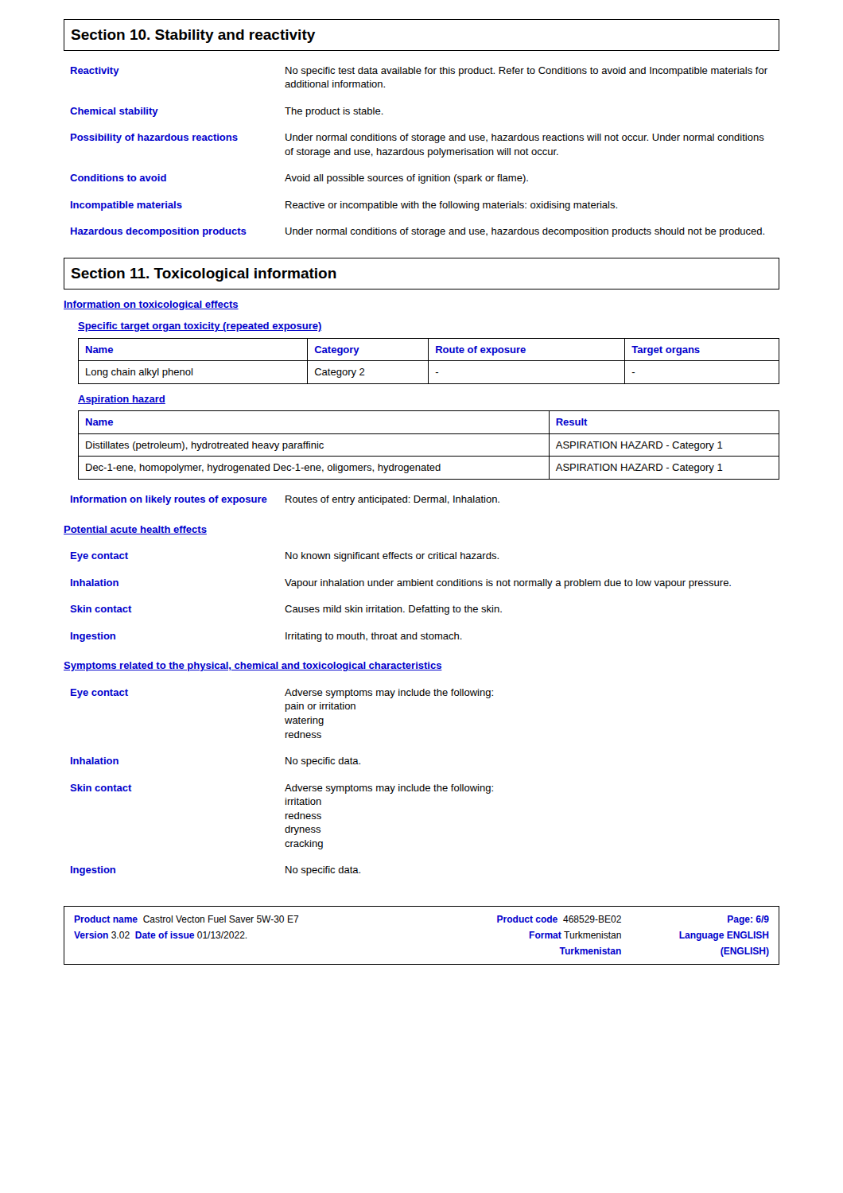Section 10. Stability and reactivity
| Reactivity | No specific test data available for this product. Refer to Conditions to avoid and Incompatible materials for additional information. |
| Chemical stability | The product is stable. |
| Possibility of hazardous reactions | Under normal conditions of storage and use, hazardous reactions will not occur. Under normal conditions of storage and use, hazardous polymerisation will not occur. |
| Conditions to avoid | Avoid all possible sources of ignition (spark or flame). |
| Incompatible materials | Reactive or incompatible with the following materials: oxidising materials. |
| Hazardous decomposition products | Under normal conditions of storage and use, hazardous decomposition products should not be produced. |
Section 11. Toxicological information
Information on toxicological effects
Specific target organ toxicity (repeated exposure)
| Name | Category | Route of exposure | Target organs |
| --- | --- | --- | --- |
| Long chain alkyl phenol | Category 2 | - | - |
Aspiration hazard
| Name | Result |
| --- | --- |
| Distillates (petroleum), hydrotreated heavy paraffinic | ASPIRATION HAZARD - Category 1 |
| Dec-1-ene, homopolymer, hydrogenated Dec-1-ene, oligomers, hydrogenated | ASPIRATION HAZARD - Category 1 |
| Information on likely routes of exposure | Routes of entry anticipated: Dermal, Inhalation. |
Potential acute health effects
| Eye contact | No known significant effects or critical hazards. |
| Inhalation | Vapour inhalation under ambient conditions is not normally a problem due to low vapour pressure. |
| Skin contact | Causes mild skin irritation. Defatting to the skin. |
| Ingestion | Irritating to mouth, throat and stomach. |
Symptoms related to the physical, chemical and toxicological characteristics
| Eye contact | Adverse symptoms may include the following: pain or irritation watering redness |
| Inhalation | No specific data. |
| Skin contact | Adverse symptoms may include the following: irritation redness dryness cracking |
| Ingestion | No specific data. |
| Product name Castrol Vecton Fuel Saver 5W-30 E7 | Product code 468529-BE02 | Page: 6/9 |
| Version 3.02 Date of issue 01/13/2022. | Format Turkmenistan | Language ENGLISH |
| | Turkmenistan | (ENGLISH) |